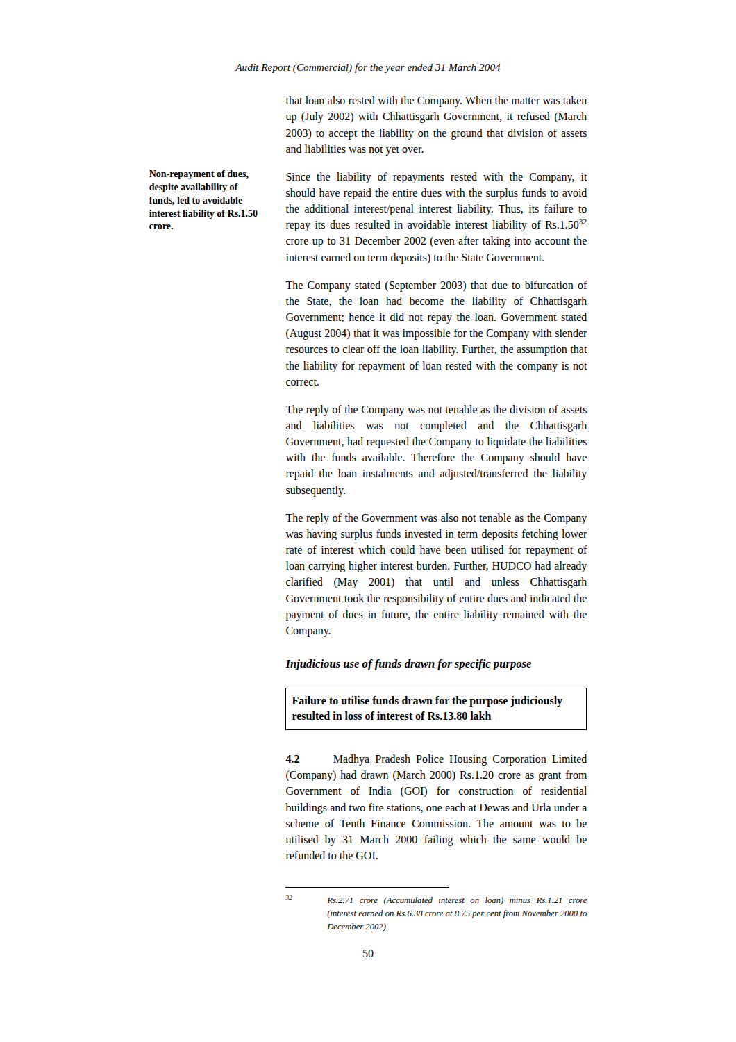Audit Report (Commercial) for the year ended 31 March 2004
Non-repayment of dues, despite availability of funds, led to avoidable interest liability of Rs.1.50 crore.
that loan also rested with the Company. When the matter was taken up (July 2002) with Chhattisgarh Government, it refused (March 2003) to accept the liability on the ground that division of assets and liabilities was not yet over.
Since the liability of repayments rested with the Company, it should have repaid the entire dues with the surplus funds to avoid the additional interest/penal interest liability. Thus, its failure to repay its dues resulted in avoidable interest liability of Rs.1.5032 crore up to 31 December 2002 (even after taking into account the interest earned on term deposits) to the State Government.
The Company stated (September 2003) that due to bifurcation of the State, the loan had become the liability of Chhattisgarh Government; hence it did not repay the loan. Government stated (August 2004) that it was impossible for the Company with slender resources to clear off the loan liability. Further, the assumption that the liability for repayment of loan rested with the company is not correct.
The reply of the Company was not tenable as the division of assets and liabilities was not completed and the Chhattisgarh Government, had requested the Company to liquidate the liabilities with the funds available. Therefore the Company should have repaid the loan instalments and adjusted/transferred the liability subsequently.
The reply of the Government was also not tenable as the Company was having surplus funds invested in term deposits fetching lower rate of interest which could have been utilised for repayment of loan carrying higher interest burden. Further, HUDCO had already clarified (May 2001) that until and unless Chhattisgarh Government took the responsibility of entire dues and indicated the payment of dues in future, the entire liability remained with the Company.
Injudicious use of funds drawn for specific purpose
Failure to utilise funds drawn for the purpose judiciously resulted in loss of interest of Rs.13.80 lakh
4.2 Madhya Pradesh Police Housing Corporation Limited (Company) had drawn (March 2000) Rs.1.20 crore as grant from Government of India (GOI) for construction of residential buildings and two fire stations, one each at Dewas and Urla under a scheme of Tenth Finance Commission. The amount was to be utilised by 31 March 2000 failing which the same would be refunded to the GOI.
32
Rs.2.71 crore (Accumulated interest on loan) minus Rs.1.21 crore (interest earned on Rs.6.38 crore at 8.75 per cent from November 2000 to December 2002).
50